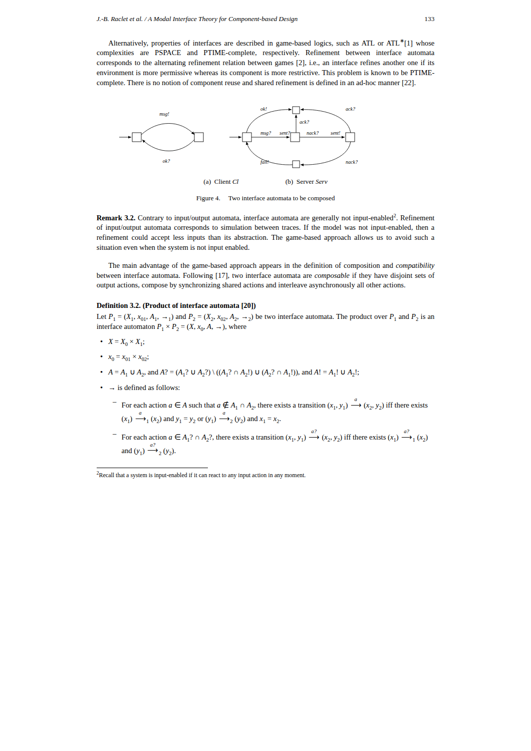J.-B. Raclet et al. / A Modal Interface Theory for Component-based Design 133
Alternatively, properties of interfaces are described in game-based logics, such as ATL or ATL∗[1] whose complexities are PSPACE and PTIME-complete, respectively. Refinement between interface automata corresponds to the alternating refinement relation between games [2], i.e., an interface refines another one if its environment is more permissive whereas its component is more restrictive. This problem is known to be PTIME-complete. There is no notion of component reuse and shared refinement is defined in an ad-hoc manner [22].
msg! ok? msg? sent? nack? sent! ack? ok! ack? fail! nack?
(a) Client Cl (b) Server Serv
Figure 4. Two interface automata to be composed
Remark 3.2. Contrary to input/output automata, interface automata are generally not input-enabled2. Refinement of input/output automata corresponds to simulation between traces. If the model was not input-enabled, then a refinement could accept less inputs than its abstraction. The game-based approach allows us to avoid such a situation even when the system is not input enabled.
The main advantage of the game-based approach appears in the definition of composition and compatibility between interface automata. Following [17], two interface automata are composable if they have disjoint sets of output actions, compose by synchronizing shared actions and interleave asynchronously all other actions.
Definition 3.2. (Product of interface automata [20])
Let P1 = (X1, x01, A1, →1) and P2 = (X2, x02, A2, →2) be two interface automata. The product over P1 and P2 is an interface automaton P1 × P2 = (X, x0, A, →), where
X = X0 × X1;
x0 = x01 × x02;
A = A1 ∪ A2, and A? = (A1? ∪ A2?) \ ((A1? ∩ A2!) ∪ (A2? ∩ A1!)), and A! = A1! ∪ A2!;
→ is defined as follows:
For each action a ∈ A such that a ∉ A1 ∩ A2, there exists a transition (x1, y1) a⟶ (x2, y2) iff there exists (x1) a⟶1 (x2) and y1 = y2 or (y1) a⟶2 (y2) and x1 = x2.
For each action a ∈ A1? ∩ A2?, there exists a transition (x1, y1) a?⟶ (x2, y2) iff there exists (x1) a?⟶1 (x2) and (y1) a?⟶2 (y2).
2Recall that a system is input-enabled if it can react to any input action in any moment.